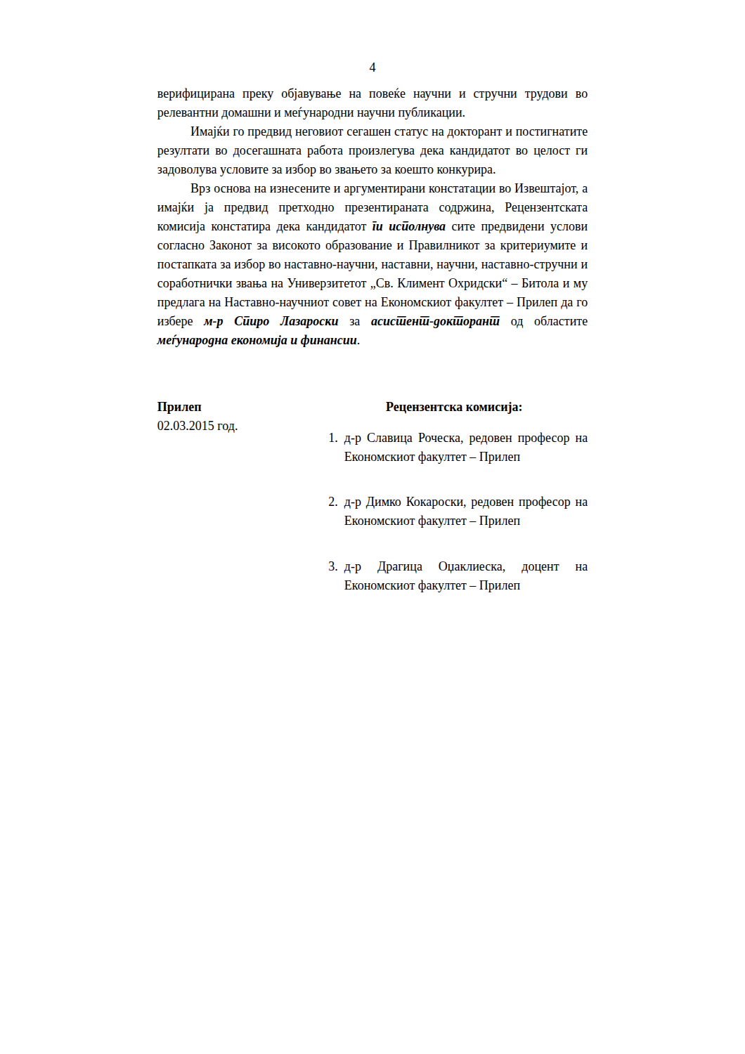4
верифицирана преку објавување на повеќе научни и стручни трудови во релевантни домашни и меѓународни научни публикации.
Имајќи го предвид неговиот сегашен статус на докторант и постигнатите резултати во досегашната работа произлегува дека кандидатот во целост ги задоволува условите за избор во звањето за коешто конкурира.
Врз основа на изнесените и аргументирани констатации во Извештајот, а имајќи ја предвид претходно презентираната содржина, Рецензентската комисија констатира дека кандидатот ги исполнува сите предвидени услови согласно Законот за високото образование и Правилникот за критериумите и постапката за избор во наставно-научни, наставни, научни, наставно-стручни и соработнички звања на Универзитетот „Св. Климент Охридски“ – Битола и му предлага на Наставно-научниот совет на Економскиот факултет – Прилеп да го избере м-р Спиро Лазароски за асистент-докторант од областите меѓународна економија и финансии.
| Прилеп 02.03.2015 год. | Рецензентска комисија: д-р Славица Роческа, редовен професор на Економскиот факултет – Прилеп д-р Димко Кокароски, редовен професор на Економскиот факултет – Прилеп д-р Драгица Оџаклиеска, доцент на Економскиот факултет – Прилеп |